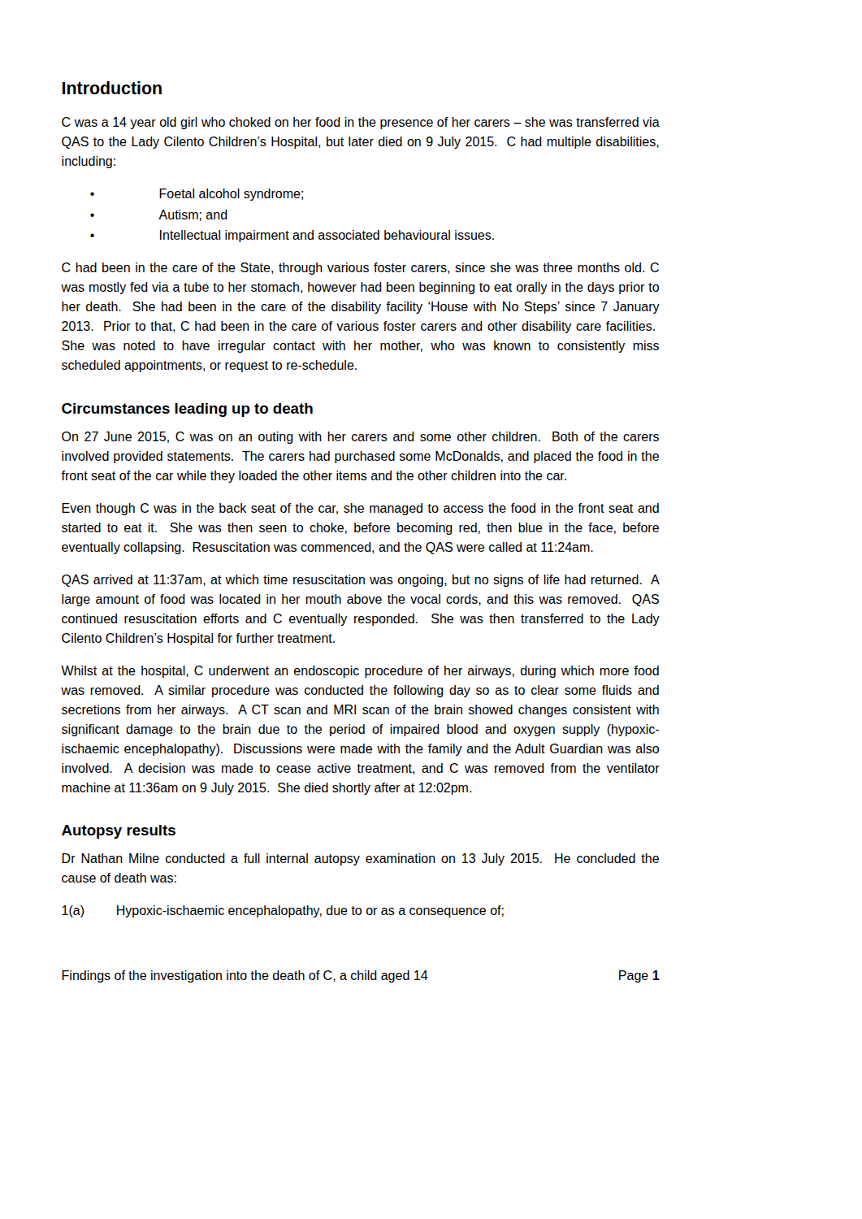Introduction
C was a 14 year old girl who choked on her food in the presence of her carers – she was transferred via QAS to the Lady Cilento Children’s Hospital, but later died on 9 July 2015. C had multiple disabilities, including:
Foetal alcohol syndrome;
Autism; and
Intellectual impairment and associated behavioural issues.
C had been in the care of the State, through various foster carers, since she was three months old. C was mostly fed via a tube to her stomach, however had been beginning to eat orally in the days prior to her death. She had been in the care of the disability facility ‘House with No Steps’ since 7 January 2013. Prior to that, C had been in the care of various foster carers and other disability care facilities. She was noted to have irregular contact with her mother, who was known to consistently miss scheduled appointments, or request to re-schedule.
Circumstances leading up to death
On 27 June 2015, C was on an outing with her carers and some other children. Both of the carers involved provided statements. The carers had purchased some McDonalds, and placed the food in the front seat of the car while they loaded the other items and the other children into the car.
Even though C was in the back seat of the car, she managed to access the food in the front seat and started to eat it. She was then seen to choke, before becoming red, then blue in the face, before eventually collapsing. Resuscitation was commenced, and the QAS were called at 11:24am.
QAS arrived at 11:37am, at which time resuscitation was ongoing, but no signs of life had returned. A large amount of food was located in her mouth above the vocal cords, and this was removed. QAS continued resuscitation efforts and C eventually responded. She was then transferred to the Lady Cilento Children’s Hospital for further treatment.
Whilst at the hospital, C underwent an endoscopic procedure of her airways, during which more food was removed. A similar procedure was conducted the following day so as to clear some fluids and secretions from her airways. A CT scan and MRI scan of the brain showed changes consistent with significant damage to the brain due to the period of impaired blood and oxygen supply (hypoxic-ischaemic encephalopathy). Discussions were made with the family and the Adult Guardian was also involved. A decision was made to cease active treatment, and C was removed from the ventilator machine at 11:36am on 9 July 2015. She died shortly after at 12:02pm.
Autopsy results
Dr Nathan Milne conducted a full internal autopsy examination on 13 July 2015. He concluded the cause of death was:
1(a) Hypoxic-ischaemic encephalopathy, due to or as a consequence of;
Findings of the investigation into the death of C, a child aged 14 Page 1